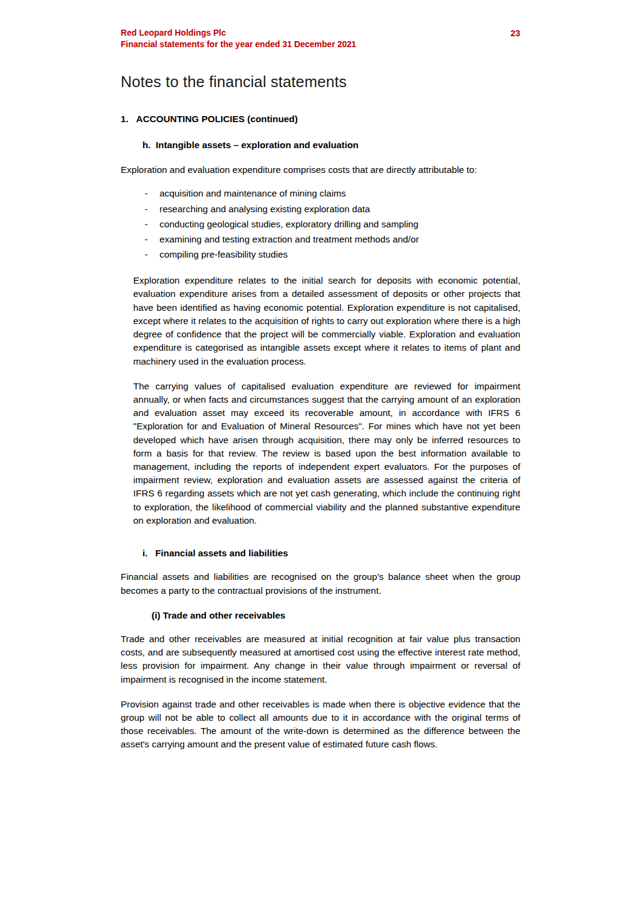Red Leopard Holdings Plc
Financial statements for the year ended 31 December 2021
23
Notes to the financial statements
1. ACCOUNTING POLICIES (continued)
h. Intangible assets – exploration and evaluation
Exploration and evaluation expenditure comprises costs that are directly attributable to:
acquisition and maintenance of mining claims
researching and analysing existing exploration data
conducting geological studies, exploratory drilling and sampling
examining and testing extraction and treatment methods and/or
compiling pre-feasibility studies
Exploration expenditure relates to the initial search for deposits with economic potential, evaluation expenditure arises from a detailed assessment of deposits or other projects that have been identified as having economic potential. Exploration expenditure is not capitalised, except where it relates to the acquisition of rights to carry out exploration where there is a high degree of confidence that the project will be commercially viable. Exploration and evaluation expenditure is categorised as intangible assets except where it relates to items of plant and machinery used in the evaluation process.
The carrying values of capitalised evaluation expenditure are reviewed for impairment annually, or when facts and circumstances suggest that the carrying amount of an exploration and evaluation asset may exceed its recoverable amount, in accordance with IFRS 6 "Exploration for and Evaluation of Mineral Resources". For mines which have not yet been developed which have arisen through acquisition, there may only be inferred resources to form a basis for that review. The review is based upon the best information available to management, including the reports of independent expert evaluators. For the purposes of impairment review, exploration and evaluation assets are assessed against the criteria of IFRS 6 regarding assets which are not yet cash generating, which include the continuing right to exploration, the likelihood of commercial viability and the planned substantive expenditure on exploration and evaluation.
i. Financial assets and liabilities
Financial assets and liabilities are recognised on the group’s balance sheet when the group becomes a party to the contractual provisions of the instrument.
(i) Trade and other receivables
Trade and other receivables are measured at initial recognition at fair value plus transaction costs, and are subsequently measured at amortised cost using the effective interest rate method, less provision for impairment. Any change in their value through impairment or reversal of impairment is recognised in the income statement.
Provision against trade and other receivables is made when there is objective evidence that the group will not be able to collect all amounts due to it in accordance with the original terms of those receivables. The amount of the write-down is determined as the difference between the asset's carrying amount and the present value of estimated future cash flows.